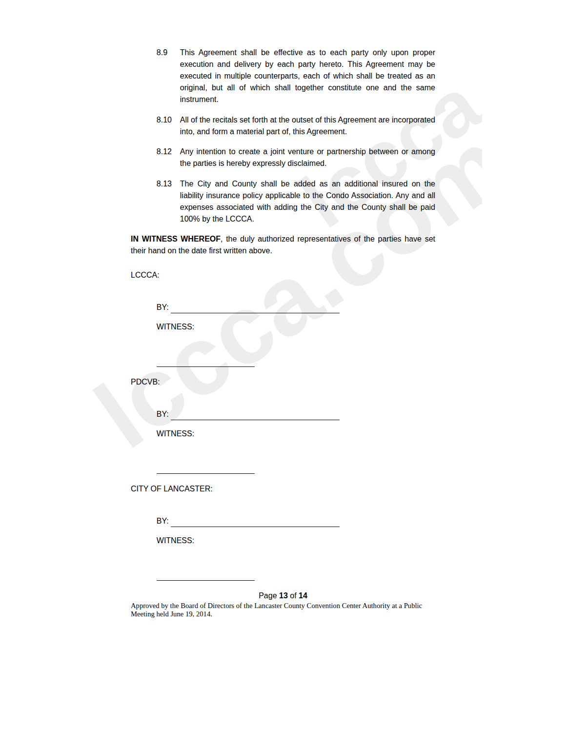lccca.com lccca.com
8.9
This Agreement shall be effective as to each party only upon proper execution and delivery by each party hereto. This Agreement may be executed in multiple counterparts, each of which shall be treated as an original, but all of which shall together constitute one and the same instrument.
8.10
All of the recitals set forth at the outset of this Agreement are incorporated into, and form a material part of, this Agreement.
8.12
Any intention to create a joint venture or partnership between or among the parties is hereby expressly disclaimed.
8.13
The City and County shall be added as an additional insured on the liability insurance policy applicable to the Condo Association. Any and all expenses associated with adding the City and the County shall be paid 100% by the LCCCA.
IN WITNESS WHEREOF, the duly authorized representatives of the parties have set their hand on the date first written above.
LCCCA:
BY:
WITNESS:
PDCVB:
BY:
WITNESS:
CITY OF LANCASTER:
BY:
WITNESS:
Page 13 of 14
Approved by the Board of Directors of the Lancaster County Convention Center Authority at a Public Meeting held June 19, 2014.